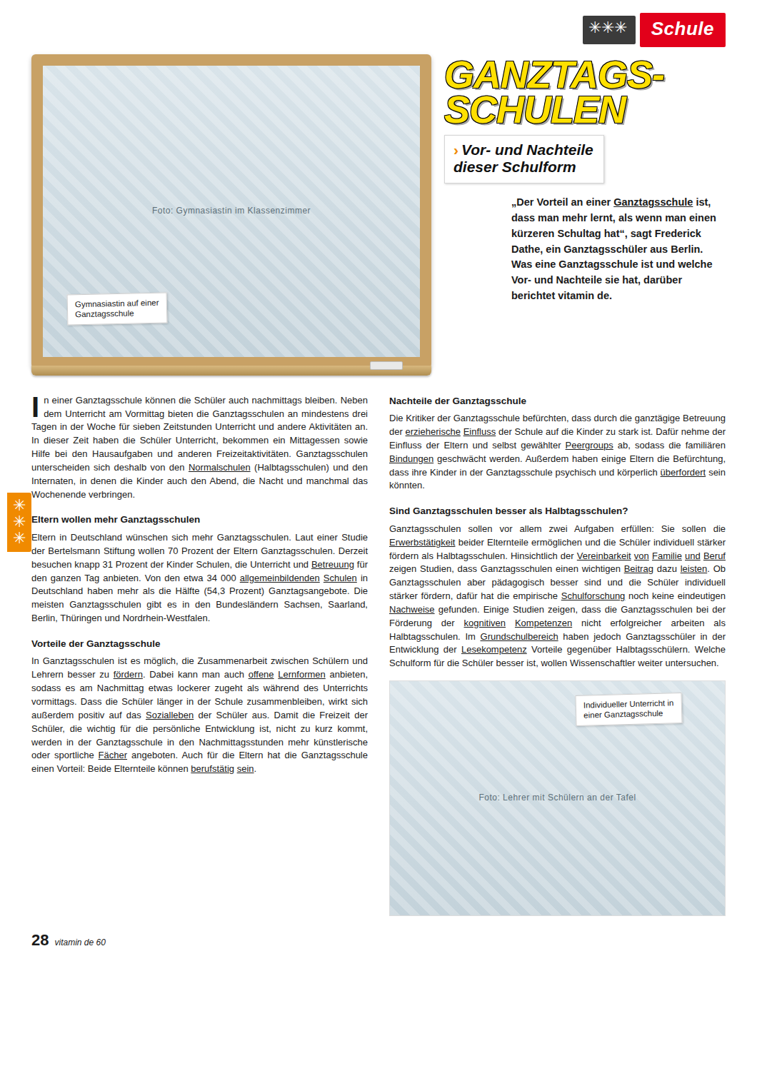✳✳✳
Schule
Foto: Gymnasiastin im Klassenzimmer
Gymnasiastin auf einer
Ganztagsschule
Ganztags-
schulen
›Vor- und Nachteile
dieser Schulform
„Der Vorteil an einer Ganztagsschule ist, dass man mehr lernt, als wenn man einen kürzeren Schultag hat“, sagt Frederick Dathe, ein Ganztagsschüler aus Berlin. Was eine Ganztagsschule ist und welche Vor- und Nachteile sie hat, darüber berichtet vitamin de.
In einer Ganztagsschule können die Schüler auch nachmittags bleiben. Neben dem Unterricht am Vormittag bieten die Ganztagsschulen an mindestens drei Tagen in der Woche für sieben Zeitstunden Unterricht und andere Aktivitäten an. In dieser Zeit haben die Schüler Unterricht, bekommen ein Mittagessen sowie Hilfe bei den Hausaufgaben und anderen Freizeitaktivitäten. Ganztagsschulen unterscheiden sich deshalb von den Normalschulen (Halbtagsschulen) und den Internaten, in denen die Kinder auch den Abend, die Nacht und manchmal das Wochenende verbringen.
Eltern wollen mehr Ganztagsschulen
Eltern in Deutschland wünschen sich mehr Ganztagsschulen. Laut einer Studie der Bertelsmann Stiftung wollen 70 Prozent der Eltern Ganztagsschulen. Derzeit besuchen knapp 31 Prozent der Kinder Schulen, die Unterricht und Betreuung für den ganzen Tag anbieten. Von den etwa 34 000 allgemeinbildenden Schulen in Deutschland haben mehr als die Hälfte (54,3 Prozent) Ganztagsangebote. Die meisten Ganztagsschulen gibt es in den Bundesländern Sachsen, Saarland, Berlin, Thüringen und Nordrhein-Westfalen.
Vorteile der Ganztagsschule
In Ganztagsschulen ist es möglich, die Zusammenarbeit zwischen Schülern und Lehrern besser zu fördern. Dabei kann man auch offene Lernformen anbieten, sodass es am Nachmittag etwas lockerer zugeht als während des Unterrichts vormittags. Dass die Schüler länger in der Schule zusammenbleiben, wirkt sich außerdem positiv auf das Sozialleben der Schüler aus. Damit die Freizeit der Schüler, die wichtig für die persönliche Entwicklung ist, nicht zu kurz kommt, werden in der Ganztagsschule in den Nachmittagsstunden mehr künstlerische oder sportliche Fächer angeboten. Auch für die Eltern hat die Ganztagsschule einen Vorteil: Beide Elternteile können berufstätig sein.
Nachteile der Ganztagsschule
Die Kritiker der Ganztagsschule befürchten, dass durch die ganztägige Betreuung der erzieherische Einfluss der Schule auf die Kinder zu stark ist. Dafür nehme der Einfluss der Eltern und selbst gewählter Peergroups ab, sodass die familiären Bindungen geschwächt werden. Außerdem haben einige Eltern die Befürchtung, dass ihre Kinder in der Ganztagsschule psychisch und körperlich überfordert sein könnten.
Sind Ganztagsschulen besser als Halbtagsschulen?
Ganztagsschulen sollen vor allem zwei Aufgaben erfüllen: Sie sollen die Erwerbstätigkeit beider Elternteile ermöglichen und die Schüler individuell stärker fördern als Halbtagsschulen. Hinsichtlich der Vereinbarkeit von Familie und Beruf zeigen Studien, dass Ganztagsschulen einen wichtigen Beitrag dazu leisten. Ob Ganztagsschulen aber pädagogisch besser sind und die Schüler individuell stärker fördern, dafür hat die empirische Schulforschung noch keine eindeutigen Nachweise gefunden. Einige Studien zeigen, dass die Ganztagsschulen bei der Förderung der kognitiven Kompetenzen nicht erfolgreicher arbeiten als Halbtagsschulen. Im Grundschulbereich haben jedoch Ganztagsschüler in der Entwicklung der Lesekompetenz Vorteile gegenüber Halbtagsschülern. Welche Schulform für die Schüler besser ist, wollen Wissenschaftler weiter untersuchen.
Foto: Lehrer mit Schülern an der Tafel
Individueller Unterricht in
einer Ganztagsschule
✳
✳
✳
28 vitamin de 60